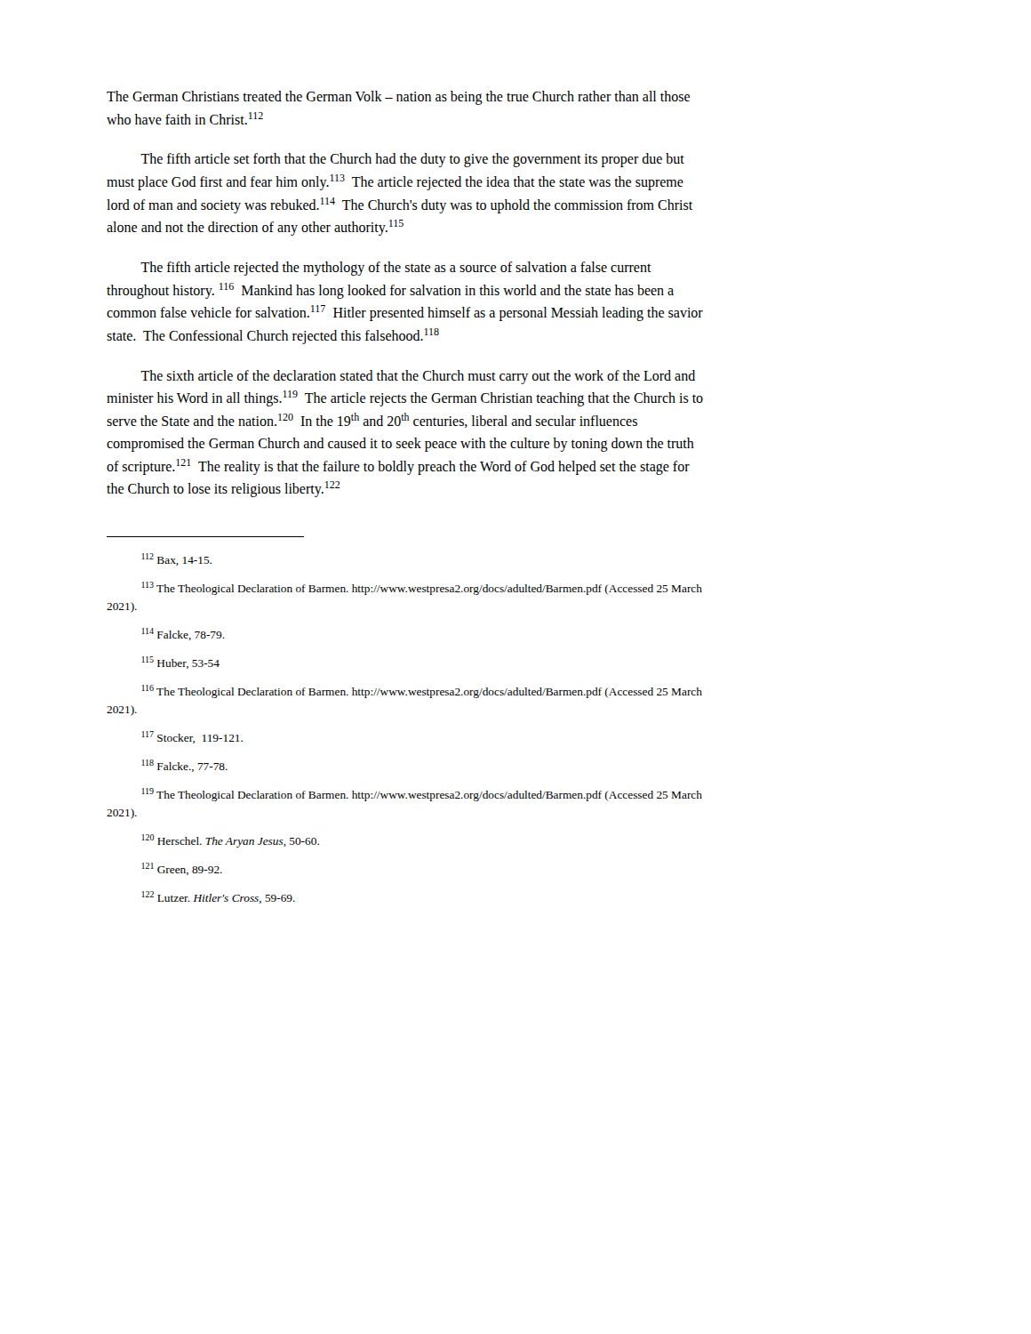The German Christians treated the German Volk – nation as being the true Church rather than all those who have faith in Christ.112
The fifth article set forth that the Church had the duty to give the government its proper due but must place God first and fear him only.113 The article rejected the idea that the state was the supreme lord of man and society was rebuked.114 The Church's duty was to uphold the commission from Christ alone and not the direction of any other authority.115
The fifth article rejected the mythology of the state as a source of salvation a false current throughout history. 116 Mankind has long looked for salvation in this world and the state has been a common false vehicle for salvation.117 Hitler presented himself as a personal Messiah leading the savior state. The Confessional Church rejected this falsehood.118
The sixth article of the declaration stated that the Church must carry out the work of the Lord and minister his Word in all things.119 The article rejects the German Christian teaching that the Church is to serve the State and the nation.120 In the 19th and 20th centuries, liberal and secular influences compromised the German Church and caused it to seek peace with the culture by toning down the truth of scripture.121 The reality is that the failure to boldly preach the Word of God helped set the stage for the Church to lose its religious liberty.122
112 Bax, 14-15.
113 The Theological Declaration of Barmen. http://www.westpresa2.org/docs/adulted/Barmen.pdf (Accessed 25 March 2021).
114 Falcke, 78-79.
115 Huber, 53-54
116 The Theological Declaration of Barmen. http://www.westpresa2.org/docs/adulted/Barmen.pdf (Accessed 25 March 2021).
117 Stocker, 119-121.
118 Falcke., 77-78.
119 The Theological Declaration of Barmen. http://www.westpresa2.org/docs/adulted/Barmen.pdf (Accessed 25 March 2021).
120 Herschel. The Aryan Jesus, 50-60.
121 Green, 89-92.
122 Lutzer. Hitler's Cross, 59-69.